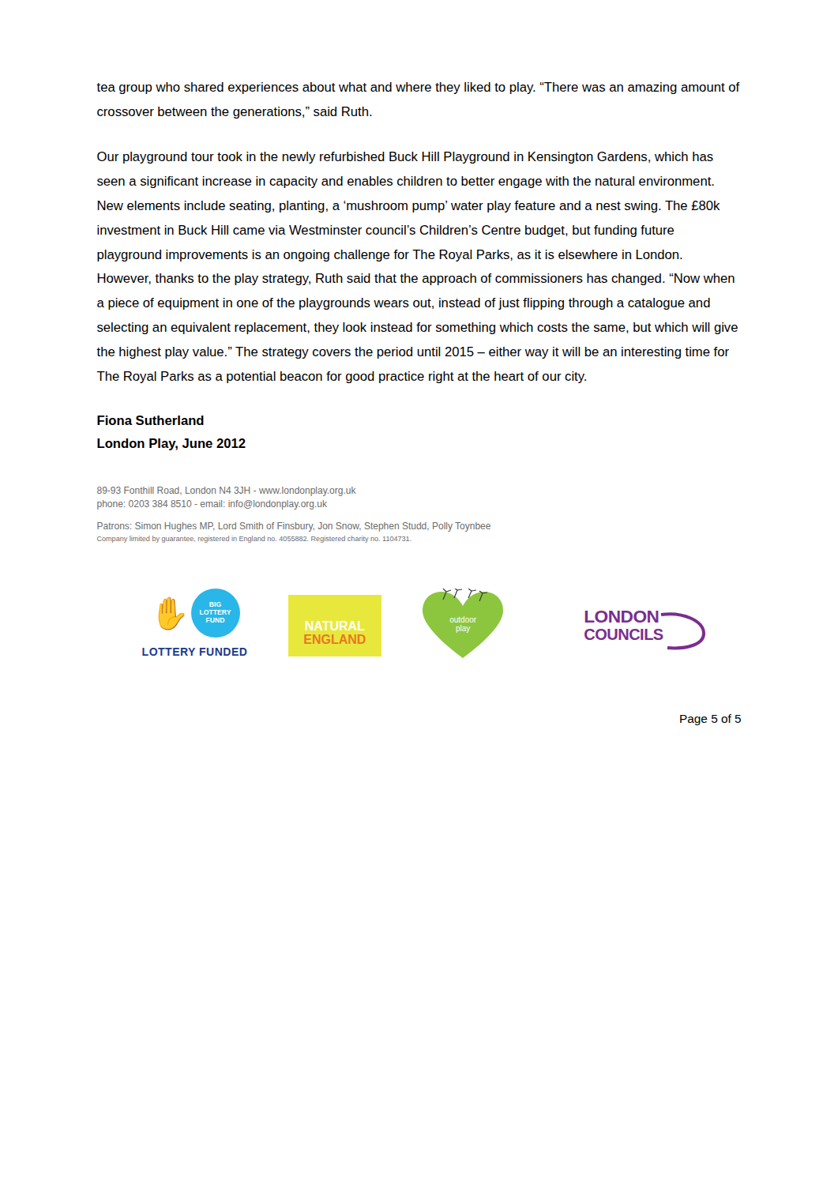tea group who shared experiences about what and where they liked to play. “There was an amazing amount of crossover between the generations,” said Ruth.
Our playground tour took in the newly refurbished Buck Hill Playground in Kensington Gardens, which has seen a significant increase in capacity and enables children to better engage with the natural environment. New elements include seating, planting, a ‘mushroom pump’ water play feature and a nest swing. The £80k investment in Buck Hill came via Westminster council’s Children’s Centre budget, but funding future playground improvements is an ongoing challenge for The Royal Parks, as it is elsewhere in London. However, thanks to the play strategy, Ruth said that the approach of commissioners has changed. “Now when a piece of equipment in one of the playgrounds wears out, instead of just flipping through a catalogue and selecting an equivalent replacement, they look instead for something which costs the same, but which will give the highest play value.” The strategy covers the period until 2015 – either way it will be an interesting time for The Royal Parks as a potential beacon for good practice right at the heart of our city.
Fiona Sutherland
London Play, June 2012
89-93 Fonthill Road, London N4 3JH - www.londonplay.org.uk
phone: 0203 384 8510 - email: info@londonplay.org.uk
Patrons: Simon Hughes MP, Lord Smith of Finsbury, Jon Snow, Stephen Studd, Polly Toynbee
Company limited by guarantee, registered in England no. 4055882. Registered charity no. 1104731.
✋
BIG LOTTERY FUND
LOTTERY FUNDED
NATURAL ENGLAND
outdoor
play
LONDON
COUNCILS
Page 5 of 5